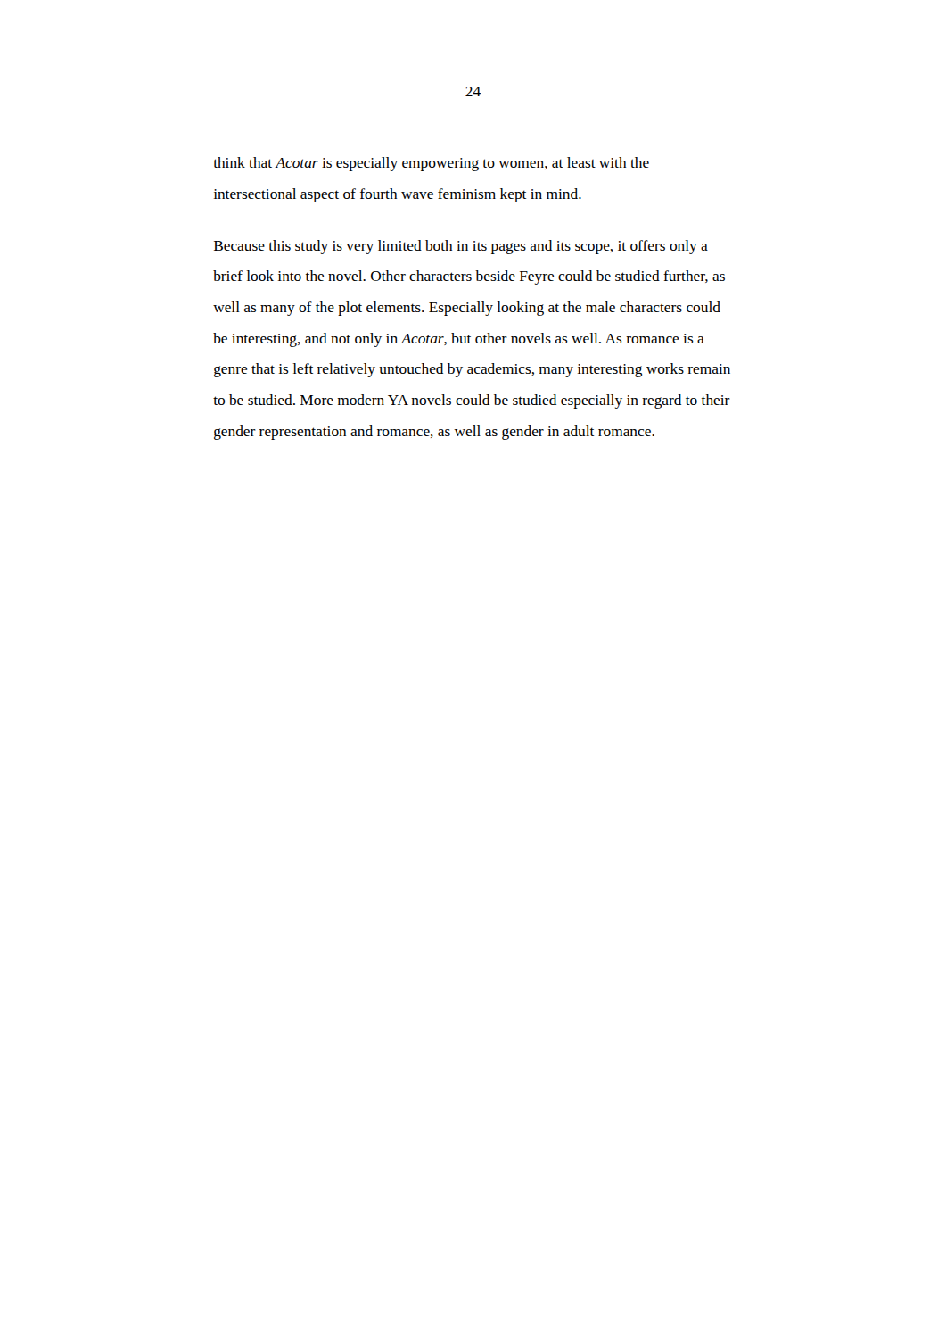24
think that Acotar is especially empowering to women, at least with the intersectional aspect of fourth wave feminism kept in mind.
Because this study is very limited both in its pages and its scope, it offers only a brief look into the novel. Other characters beside Feyre could be studied further, as well as many of the plot elements. Especially looking at the male characters could be interesting, and not only in Acotar, but other novels as well. As romance is a genre that is left relatively untouched by academics, many interesting works remain to be studied. More modern YA novels could be studied especially in regard to their gender representation and romance, as well as gender in adult romance.